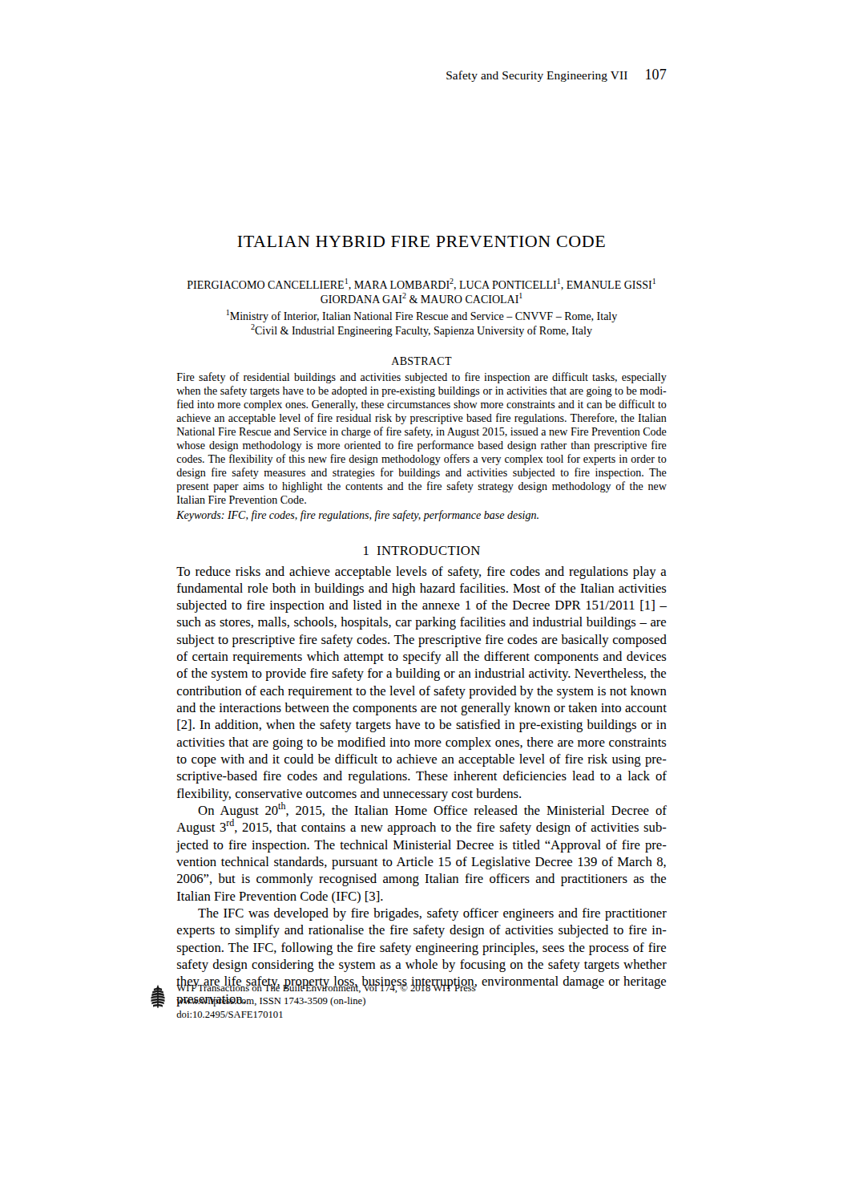Safety and Security Engineering VII107
ITALIAN HYBRID FIRE PREVENTION CODE
PIERGIACOMO CANCELLIERE1, MARA LOMBARDI2, LUCA PONTICELLI1, EMANULE GISSI1
GIORDANA GAI2 & MAURO CACIOLAI1
1Ministry of Interior, Italian National Fire Rescue and Service – CNVVF – Rome, Italy
2Civil & Industrial Engineering Faculty, Sapienza University of Rome, Italy
ABSTRACT
Fire safety of residential buildings and activities subjected to fire inspection are difficult tasks, especially when the safety targets have to be adopted in pre-existing buildings or in activities that are going to be modified into more complex ones. Generally, these circumstances show more constraints and it can be difficult to achieve an acceptable level of fire residual risk by prescriptive based fire regulations. Therefore, the Italian National Fire Rescue and Service in charge of fire safety, in August 2015, issued a new Fire Prevention Code whose design methodology is more oriented to fire performance based design rather than prescriptive fire codes. The flexibility of this new fire design methodology offers a very complex tool for experts in order to design fire safety measures and strategies for buildings and activities subjected to fire inspection. The present paper aims to highlight the contents and the fire safety strategy design methodology of the new Italian Fire Prevention Code.
Keywords: IFC, fire codes, fire regulations, fire safety, performance base design.
1 INTRODUCTION
To reduce risks and achieve acceptable levels of safety, fire codes and regulations play a fundamental role both in buildings and high hazard facilities. Most of the Italian activities subjected to fire inspection and listed in the annexe 1 of the Decree DPR 151/2011 [1] – such as stores, malls, schools, hospitals, car parking facilities and industrial buildings – are subject to prescriptive fire safety codes. The prescriptive fire codes are basically composed of certain requirements which attempt to specify all the different components and devices of the system to provide fire safety for a building or an industrial activity. Nevertheless, the contribution of each requirement to the level of safety provided by the system is not known and the interactions between the components are not generally known or taken into account [2]. In addition, when the safety targets have to be satisfied in pre-existing buildings or in activities that are going to be modified into more complex ones, there are more constraints to cope with and it could be difficult to achieve an acceptable level of fire risk using prescriptive-based fire codes and regulations. These inherent deficiencies lead to a lack of flexibility, conservative outcomes and unnecessary cost burdens.
On August 20th, 2015, the Italian Home Office released the Ministerial Decree of August 3rd, 2015, that contains a new approach to the fire safety design of activities subjected to fire inspection. The technical Ministerial Decree is titled “Approval of fire prevention technical standards, pursuant to Article 15 of Legislative Decree 139 of March 8, 2006”, but is commonly recognised among Italian fire officers and practitioners as the Italian Fire Prevention Code (IFC) [3].
The IFC was developed by fire brigades, safety officer engineers and fire practitioner experts to simplify and rationalise the fire safety design of activities subjected to fire inspection. The IFC, following the fire safety engineering principles, sees the process of fire safety design considering the system as a whole by focusing on the safety targets whether they are life safety, property loss, business interruption, environmental damage or heritage preservation.
WIT Transactions on The Built Environment, Vol 174, © 2018 WIT Press
www.witpress.com, ISSN 1743-3509 (on-line)
doi:10.2495/SAFE170101